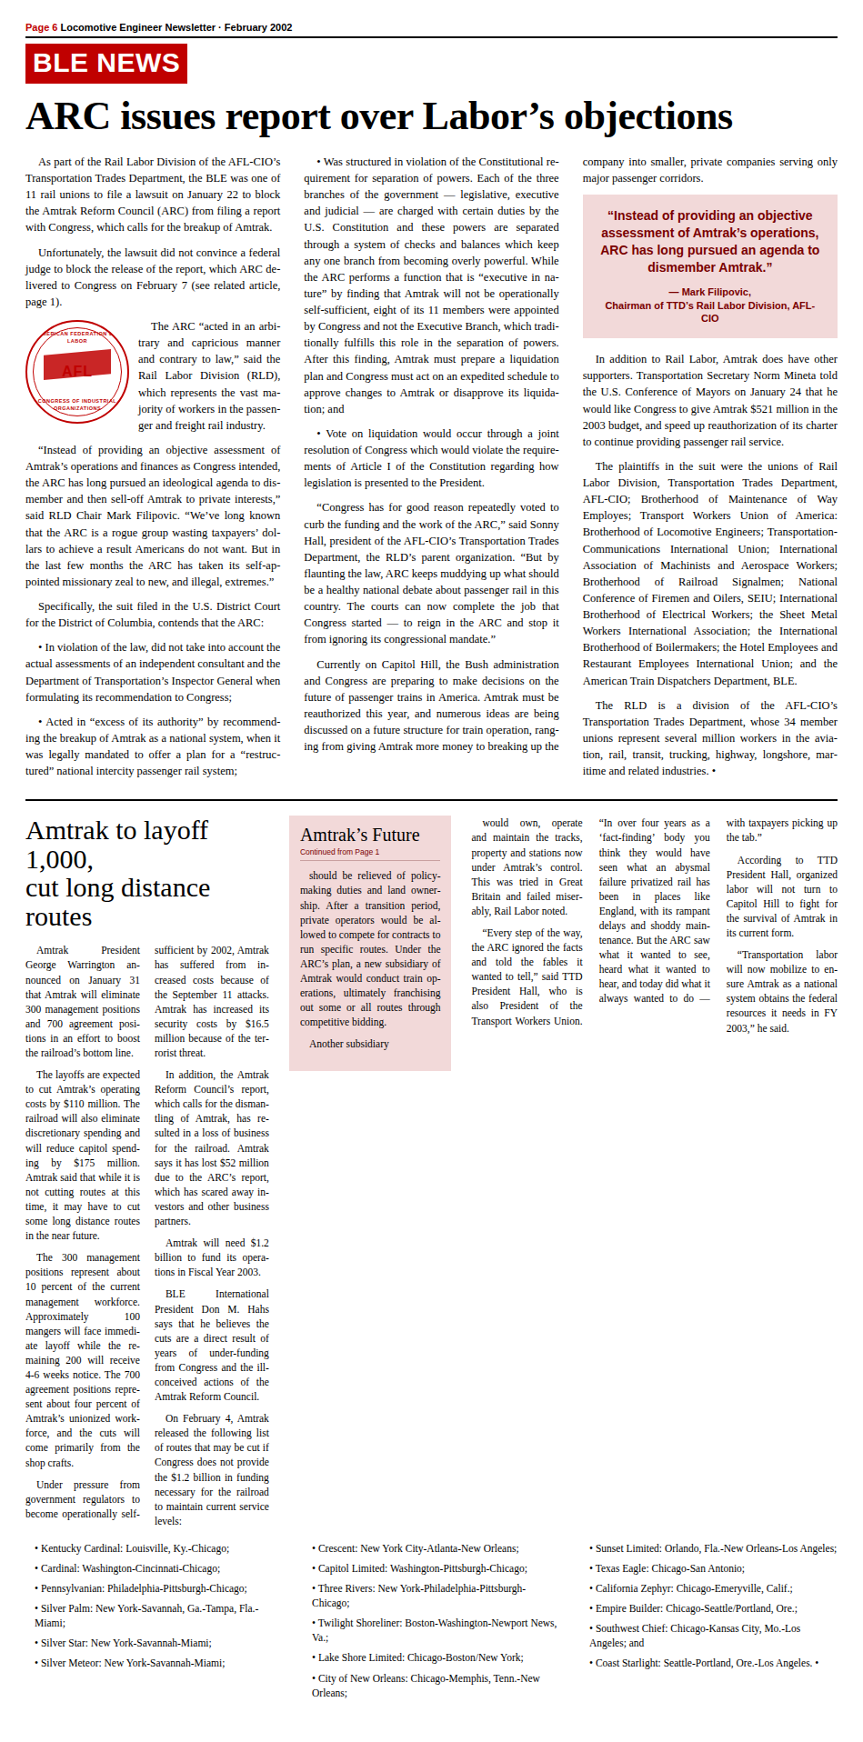Page 6 Locomotive Engineer Newsletter · February 2002
BLE NEWS
ARC issues report over Labor’s objections
As part of the Rail Labor Division of the AFL-CIO’s Transportation Trades Department, the BLE was one of 11 rail unions to file a lawsuit on January 22 to block the Amtrak Reform Council (ARC) from filing a report with Congress, which calls for the breakup of Amtrak.
Unfortunately, the lawsuit did not convince a federal judge to block the release of the report, which ARC delivered to Congress on February 7 (see related article, page 1).
AMERICAN FEDERATION OF LABOR
AFL
CONGRESS OF INDUSTRIAL ORGANIZATIONS
The ARC “acted in an arbitrary and capricious manner and contrary to law,” said the Rail Labor Division (RLD), which represents the vast majority of workers in the passenger and freight rail industry.
“Instead of providing an objective assessment of Amtrak’s operations and finances as Congress intended, the ARC has long pursued an ideological agenda to dismember and then sell-off Amtrak to private interests,” said RLD Chair Mark Filipovic. “We’ve long known that the ARC is a rogue group wasting taxpayers’ dollars to achieve a result Americans do not want. But in the last few months the ARC has taken its self-appointed missionary zeal to new, and illegal, extremes.”
Specifically, the suit filed in the U.S. District Court for the District of Columbia, contends that the ARC:
• In violation of the law, did not take into account the actual assessments of an independent consultant and the Department of Transportation’s Inspector General when formulating its recommendation to Congress;
• Acted in “excess of its authority” by recommending the breakup of Amtrak as a national system, when it was legally mandated to offer a plan for a “restructured” national intercity passenger rail system;
• Was structured in violation of the Constitutional requirement for separation of powers. Each of the three branches of the government — legislative, executive and judicial — are charged with certain duties by the U.S. Constitution and these powers are separated through a system of checks and balances which keep any one branch from becoming overly powerful. While the ARC performs a function that is “executive in nature” by finding that Amtrak will not be operationally self-sufficient, eight of its 11 members were appointed by Congress and not the Executive Branch, which traditionally fulfills this role in the separation of powers. After this finding, Amtrak must prepare a liquidation plan and Congress must act on an expedited schedule to approve changes to Amtrak or disapprove its liquidation; and
• Vote on liquidation would occur through a joint resolution of Congress which would violate the requirements of Article I of the Constitution regarding how legislation is presented to the President.
“Congress has for good reason repeatedly voted to curb the funding and the work of the ARC,” said Sonny Hall, president of the AFL-CIO’s Transportation Trades Department, the RLD’s parent organization. “But by flaunting the law, ARC keeps muddying up what should be a healthy national debate about passenger rail in this country. The courts can now complete the job that Congress started — to reign in the ARC and stop it from ignoring its congressional mandate.”
Currently on Capitol Hill, the Bush administration and Congress are preparing to make decisions on the future of passenger trains in America. Amtrak must be reauthorized this year, and numerous ideas are being discussed on a future structure for train operation, ranging from giving Amtrak more money to breaking up the company into smaller, private companies serving only major passenger corridors.
“Instead of providing an objective assessment of Amtrak’s operations, ARC has long pursued an agenda to dismember Amtrak.” — Mark Filipovic,
Chairman of TTD’s Rail Labor Division, AFL-CIO
In addition to Rail Labor, Amtrak does have other supporters. Transportation Secretary Norm Mineta told the U.S. Conference of Mayors on January 24 that he would like Congress to give Amtrak $521 million in the 2003 budget, and speed up reauthorization of its charter to continue providing passenger rail service.
The plaintiffs in the suit were the unions of Rail Labor Division, Transportation Trades Department, AFL-CIO; Brotherhood of Maintenance of Way Employes; Transport Workers Union of America: Brotherhood of Locomotive Engineers; Transportation-Communications International Union; International Association of Machinists and Aerospace Workers; Brotherhood of Railroad Signalmen; National Conference of Firemen and Oilers, SEIU; International Brotherhood of Electrical Workers; the Sheet Metal Workers International Association; the International Brotherhood of Boilermakers; the Hotel Employees and Restaurant Employees International Union; and the American Train Dispatchers Department, BLE.
The RLD is a division of the AFL-CIO’s Transportation Trades Department, whose 34 member unions represent several million workers in the aviation, rail, transit, trucking, highway, longshore, maritime and related industries. •
Amtrak to layoff 1,000,
cut long distance routes
Amtrak President George Warrington announced on January 31 that Amtrak will eliminate 300 management positions and 700 agreement positions in an effort to boost the railroad’s bottom line.
The layoffs are expected to cut Amtrak’s operating costs by $110 million. The railroad will also eliminate discretionary spending and will reduce capitol spending by $175 million. Amtrak said that while it is not cutting routes at this time, it may have to cut some long distance routes in the near future.
The 300 management positions represent about 10 percent of the current management workforce. Approximately 100 mangers will face immediate layoff while the remaining 200 will receive 4-6 weeks notice. The 700 agreement positions represent about four percent of Amtrak’s unionized workforce, and the cuts will come primarily from the shop crafts.
Under pressure from government regulators to become operationally self-sufficient by 2002, Amtrak has suffered from increased costs because of the September 11 attacks. Amtrak has increased its security costs by $16.5 million because of the terrorist threat.
In addition, the Amtrak Reform Council’s report, which calls for the dismantling of Amtrak, has resulted in a loss of business for the railroad. Amtrak says it has lost $52 million due to the ARC’s report, which has scared away investors and other business partners.
Amtrak will need $1.2 billion to fund its operations in Fiscal Year 2003.
BLE International President Don M. Hahs says that he believes the cuts are a direct result of years of under-funding from Congress and the ill-conceived actions of the Amtrak Reform Council.
On February 4, Amtrak released the following list of routes that may be cut if Congress does not provide the $1.2 billion in funding necessary for the railroad to maintain current service levels:
Amtrak’s Future
Continued from Page 1
should be relieved of policy-making duties and land ownership. After a transition period, private operators would be allowed to compete for contracts to run specific routes. Under the ARC’s plan, a new subsidiary of Amtrak would conduct train operations, ultimately franchising out some or all routes through competitive bidding.
Another subsidiary
would own, operate and maintain the tracks, property and stations now under Amtrak’s control. This was tried in Great Britain and failed miserably, Rail Labor noted.
“Every step of the way, the ARC ignored the facts and told the fables it wanted to tell,” said TTD President Hall, who is also President of the Transport Workers Union. “In over four years as a ‘fact-finding’ body you think they would have seen what an abysmal failure privatized rail has been in places like England, with its rampant delays and shoddy maintenance. But the ARC saw what it wanted to see, heard what it wanted to hear, and today did what it always wanted to do — with taxpayers picking up the tab.”
According to TTD President Hall, organized labor will not turn to Capitol Hill to fight for the survival of Amtrak in its current form.
“Transportation labor will now mobilize to ensure Amtrak as a national system obtains the federal resources it needs in FY 2003,” he said.
Kentucky Cardinal: Louisville, Ky.-Chicago;
Cardinal: Washington-Cincinnati-Chicago;
Pennsylvanian: Philadelphia-Pittsburgh-Chicago;
Silver Palm: New York-Savannah, Ga.-Tampa, Fla.-Miami;
Silver Star: New York-Savannah-Miami;
Silver Meteor: New York-Savannah-Miami;
Crescent: New York City-Atlanta-New Orleans;
Capitol Limited: Washington-Pittsburgh-Chicago;
Three Rivers: New York-Philadelphia-Pittsburgh-Chicago;
Twilight Shoreliner: Boston-Washington-Newport News, Va.;
Lake Shore Limited: Chicago-Boston/New York;
City of New Orleans: Chicago-Memphis, Tenn.-New Orleans;
Sunset Limited: Orlando, Fla.-New Orleans-Los Angeles;
Texas Eagle: Chicago-San Antonio;
California Zephyr: Chicago-Emeryville, Calif.;
Empire Builder: Chicago-Seattle/Portland, Ore.;
Southwest Chief: Chicago-Kansas City, Mo.-Los Angeles; and
Coast Starlight: Seattle-Portland, Ore.-Los Angeles. •